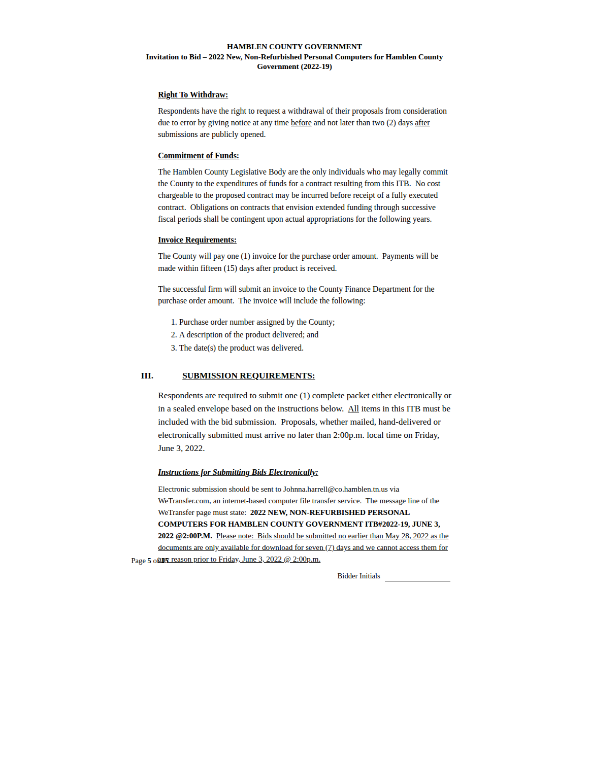HAMBLEN COUNTY GOVERNMENT
Invitation to Bid – 2022 New, Non-Refurbished Personal Computers for Hamblen County
Government (2022-19)
Right To Withdraw:
Respondents have the right to request a withdrawal of their proposals from consideration due to error by giving notice at any time before and not later than two (2) days after submissions are publicly opened.
Commitment of Funds:
The Hamblen County Legislative Body are the only individuals who may legally commit the County to the expenditures of funds for a contract resulting from this ITB. No cost chargeable to the proposed contract may be incurred before receipt of a fully executed contract. Obligations on contracts that envision extended funding through successive fiscal periods shall be contingent upon actual appropriations for the following years.
Invoice Requirements:
The County will pay one (1) invoice for the purchase order amount. Payments will be made within fifteen (15) days after product is received.
The successful firm will submit an invoice to the County Finance Department for the purchase order amount. The invoice will include the following:
Purchase order number assigned by the County;
A description of the product delivered; and
The date(s) the product was delivered.
III.
SUBMISSION REQUIREMENTS:
Respondents are required to submit one (1) complete packet either electronically or in a sealed envelope based on the instructions below. All items in this ITB must be included with the bid submission. Proposals, whether mailed, hand-delivered or electronically submitted must arrive no later than 2:00p.m. local time on Friday, June 3, 2022.
Instructions for Submitting Bids Electronically:
Electronic submission should be sent to Johnna.harrell@co.hamblen.tn.us via WeTransfer.com, an internet-based computer file transfer service. The message line of the WeTransfer page must state: 2022 NEW, NON-REFURBISHED PERSONAL COMPUTERS FOR HAMBLEN COUNTY GOVERNMENT ITB#2022-19, JUNE 3, 2022 @2:00P.M. Please note: Bids should be submitted no earlier than May 28, 2022 as the documents are only available for download for seven (7) days and we cannot access them for any reason prior to Friday, June 3, 2022 @ 2:00p.m.
Page 5 of 15
Bidder Initials